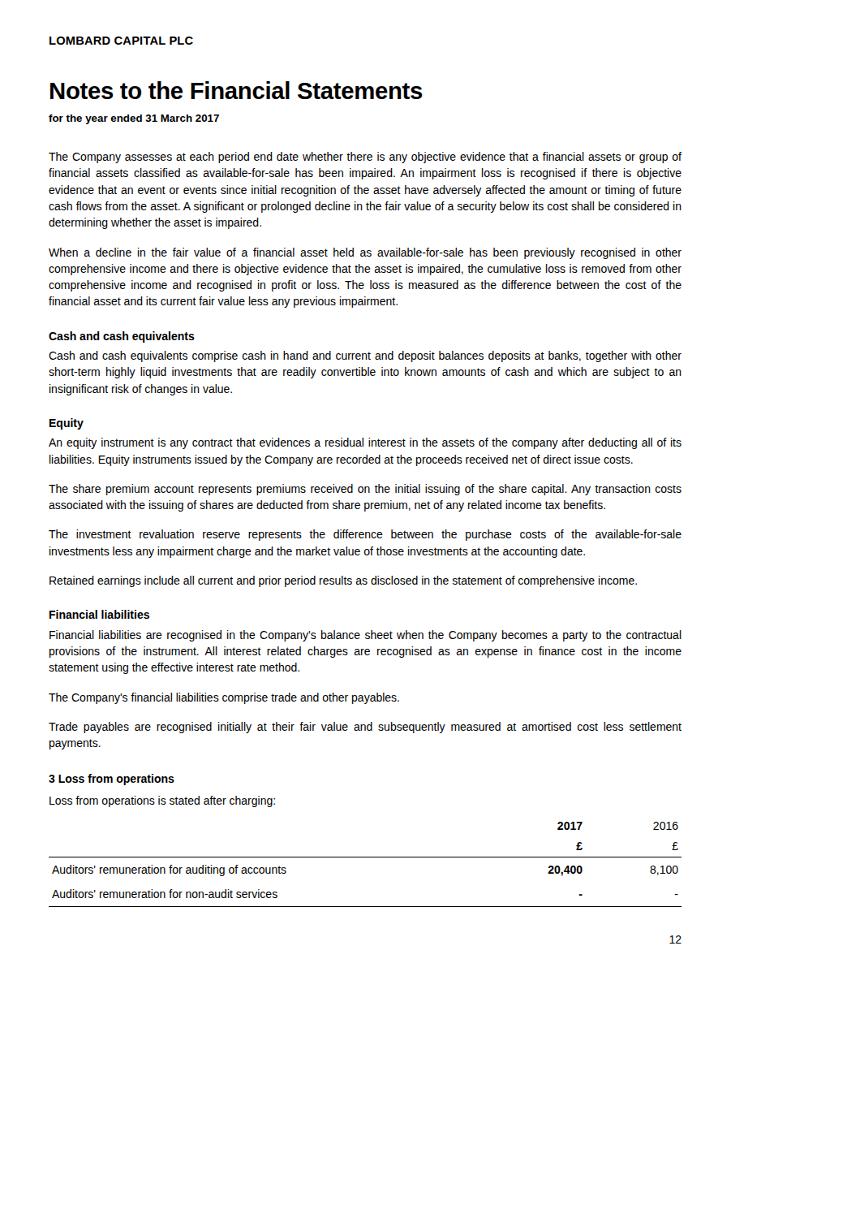LOMBARD CAPITAL PLC
Notes to the Financial Statements
for the year ended 31 March 2017
The Company assesses at each period end date whether there is any objective evidence that a financial assets or group of financial assets classified as available-for-sale has been impaired. An impairment loss is recognised if there is objective evidence that an event or events since initial recognition of the asset have adversely affected the amount or timing of future cash flows from the asset. A significant or prolonged decline in the fair value of a security below its cost shall be considered in determining whether the asset is impaired.
When a decline in the fair value of a financial asset held as available-for-sale has been previously recognised in other comprehensive income and there is objective evidence that the asset is impaired, the cumulative loss is removed from other comprehensive income and recognised in profit or loss. The loss is measured as the difference between the cost of the financial asset and its current fair value less any previous impairment.
Cash and cash equivalents
Cash and cash equivalents comprise cash in hand and current and deposit balances deposits at banks, together with other short-term highly liquid investments that are readily convertible into known amounts of cash and which are subject to an insignificant risk of changes in value.
Equity
An equity instrument is any contract that evidences a residual interest in the assets of the company after deducting all of its liabilities. Equity instruments issued by the Company are recorded at the proceeds received net of direct issue costs.
The share premium account represents premiums received on the initial issuing of the share capital. Any transaction costs associated with the issuing of shares are deducted from share premium, net of any related income tax benefits.
The investment revaluation reserve represents the difference between the purchase costs of the available-for-sale investments less any impairment charge and the market value of those investments at the accounting date.
Retained earnings include all current and prior period results as disclosed in the statement of comprehensive income.
Financial liabilities
Financial liabilities are recognised in the Company's balance sheet when the Company becomes a party to the contractual provisions of the instrument. All interest related charges are recognised as an expense in finance cost in the income statement using the effective interest rate method.
The Company's financial liabilities comprise trade and other payables.
Trade payables are recognised initially at their fair value and subsequently measured at amortised cost less settlement payments.
3 Loss from operations
Loss from operations is stated after charging:
| | 2017 | 2016 |
| --- | --- | --- |
| | £ | £ |
| Auditors' remuneration for auditing of accounts | 20,400 | 8,100 |
| Auditors' remuneration for non-audit services | - | - |
12